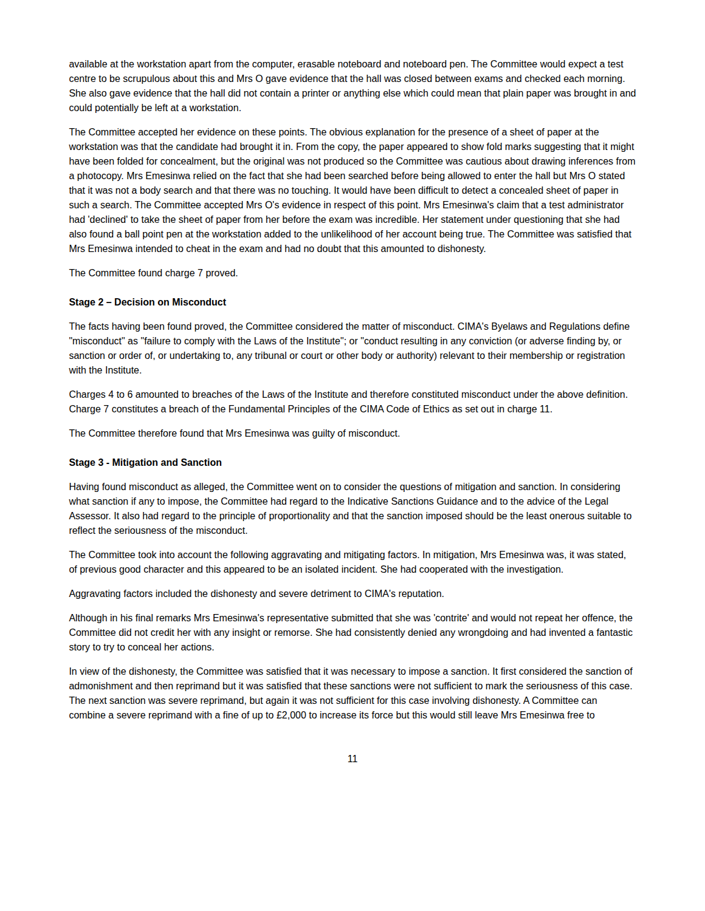available at the workstation apart from the computer, erasable noteboard and noteboard pen. The Committee would expect a test centre to be scrupulous about this and Mrs O gave evidence that the hall was closed between exams and checked each morning. She also gave evidence that the hall did not contain a printer or anything else which could mean that plain paper was brought in and could potentially be left at a workstation.
The Committee accepted her evidence on these points. The obvious explanation for the presence of a sheet of paper at the workstation was that the candidate had brought it in. From the copy, the paper appeared to show fold marks suggesting that it might have been folded for concealment, but the original was not produced so the Committee was cautious about drawing inferences from a photocopy. Mrs Emesinwa relied on the fact that she had been searched before being allowed to enter the hall but Mrs O stated that it was not a body search and that there was no touching. It would have been difficult to detect a concealed sheet of paper in such a search. The Committee accepted Mrs O's evidence in respect of this point. Mrs Emesinwa's claim that a test administrator had 'declined' to take the sheet of paper from her before the exam was incredible. Her statement under questioning that she had also found a ball point pen at the workstation added to the unlikelihood of her account being true. The Committee was satisfied that Mrs Emesinwa intended to cheat in the exam and had no doubt that this amounted to dishonesty.
The Committee found charge 7 proved.
Stage 2 – Decision on Misconduct
The facts having been found proved, the Committee considered the matter of misconduct. CIMA's Byelaws and Regulations define "misconduct" as "failure to comply with the Laws of the Institute"; or "conduct resulting in any conviction (or adverse finding by, or sanction or order of, or undertaking to, any tribunal or court or other body or authority) relevant to their membership or registration with the Institute.
Charges 4 to 6 amounted to breaches of the Laws of the Institute and therefore constituted misconduct under the above definition. Charge 7 constitutes a breach of the Fundamental Principles of the CIMA Code of Ethics as set out in charge 11.
The Committee therefore found that Mrs Emesinwa was guilty of misconduct.
Stage 3 - Mitigation and Sanction
Having found misconduct as alleged, the Committee went on to consider the questions of mitigation and sanction. In considering what sanction if any to impose, the Committee had regard to the Indicative Sanctions Guidance and to the advice of the Legal Assessor. It also had regard to the principle of proportionality and that the sanction imposed should be the least onerous suitable to reflect the seriousness of the misconduct.
The Committee took into account the following aggravating and mitigating factors. In mitigation, Mrs Emesinwa was, it was stated, of previous good character and this appeared to be an isolated incident. She had cooperated with the investigation.
Aggravating factors included the dishonesty and severe detriment to CIMA's reputation.
Although in his final remarks Mrs Emesinwa's representative submitted that she was 'contrite' and would not repeat her offence, the Committee did not credit her with any insight or remorse. She had consistently denied any wrongdoing and had invented a fantastic story to try to conceal her actions.
In view of the dishonesty, the Committee was satisfied that it was necessary to impose a sanction. It first considered the sanction of admonishment and then reprimand but it was satisfied that these sanctions were not sufficient to mark the seriousness of this case. The next sanction was severe reprimand, but again it was not sufficient for this case involving dishonesty. A Committee can combine a severe reprimand with a fine of up to £2,000 to increase its force but this would still leave Mrs Emesinwa free to
11